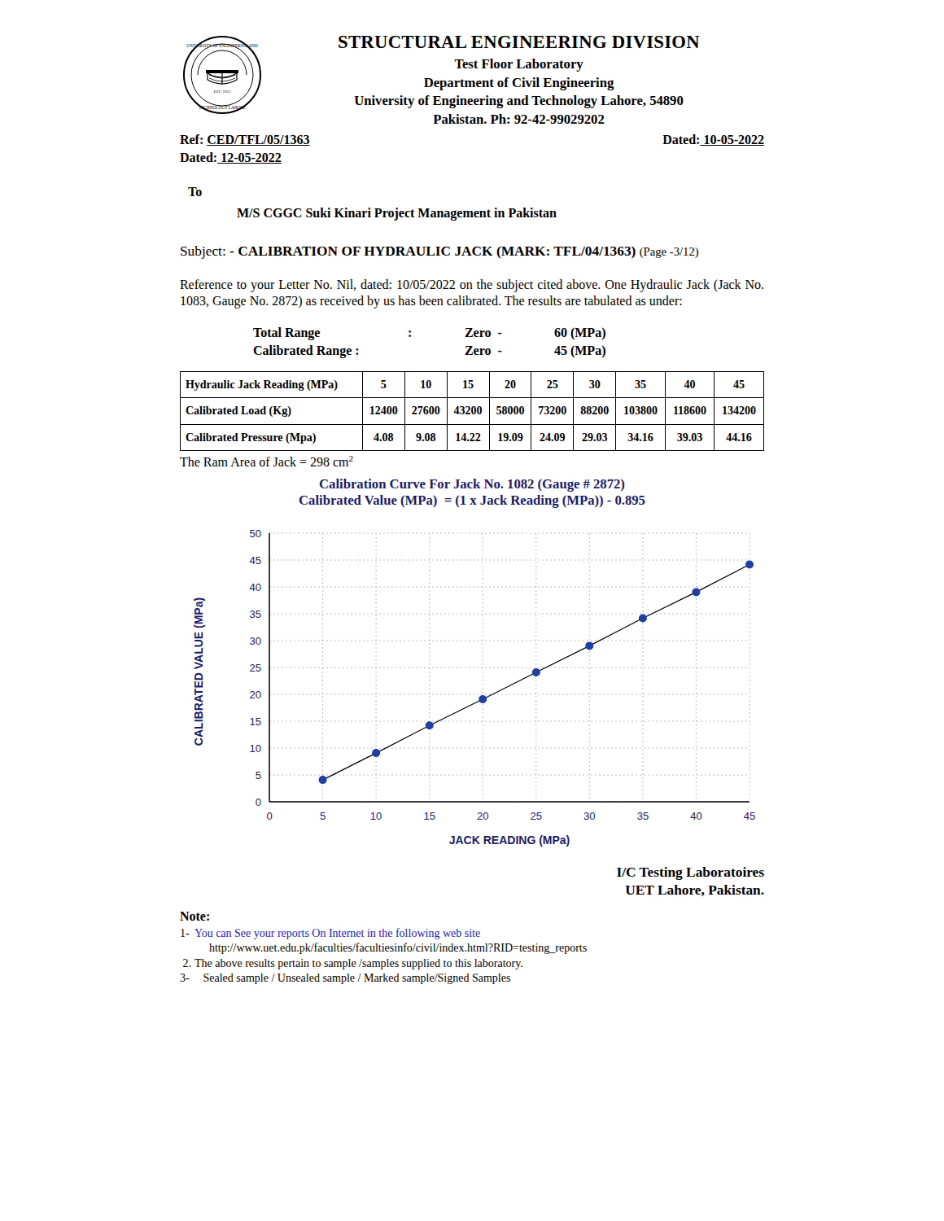UNIVERSITY OF ENGINEERING AND TECHNOLOGY LAHORE EST. 1921
STRUCTURAL ENGINEERING DIVISION
Test Floor Laboratory
Department of Civil Engineering
University of Engineering and Technology Lahore, 54890
Pakistan. Ph: 92-42-99029202
Ref: CED/TFL/05/1363
Dated: 10-05-2022
Dated: 12-05-2022
To
M/S CGGC Suki Kinari Project Management in Pakistan
Subject: - CALIBRATION OF HYDRAULIC JACK (MARK: TFL/04/1363) (Page -3/12)
Reference to your Letter No. Nil, dated: 10/05/2022 on the subject cited above. One Hydraulic Jack (Jack No. 1083, Gauge No. 2872) as received by us has been calibrated. The results are tabulated as under:
| Total Range | : | Zero - | 60 (MPa) |
| Calibrated Range : | | Zero - | 45 (MPa) |
| Hydraulic Jack Reading (MPa) | 5 | 10 | 15 | 20 | 25 | 30 | 35 | 40 | 45 |
| Calibrated Load (Kg) | 12400 | 27600 | 43200 | 58000 | 73200 | 88200 | 103800 | 118600 | 134200 |
| Calibrated Pressure (Mpa) | 4.08 | 9.08 | 14.22 | 19.09 | 24.09 | 29.03 | 34.16 | 39.03 | 44.16 |
The Ram Area of Jack = 298 cm2
Calibration Curve For Jack No. 1082 (Gauge # 2872) Calibrated Value (MPa) = (1 x Jack Reading (MPa)) - 0.895
CALIBRATED VALUE (MPa) JACK READING (MPa) 0 5 10 15 20 25 30 35 40 45 50 0 5 10 15 20 25 30 35 40 45
I/C Testing Laboratoires
UET Lahore, Pakistan.
Note:
1-You can See your reports On Internet in the following web site
http://www.uet.edu.pk/faculties/facultiesinfo/civil/index.html?RID=testing_reports
2. The above results pertain to sample /samples supplied to this laboratory.
3- Sealed sample / Unsealed sample / Marked sample/Signed Samples